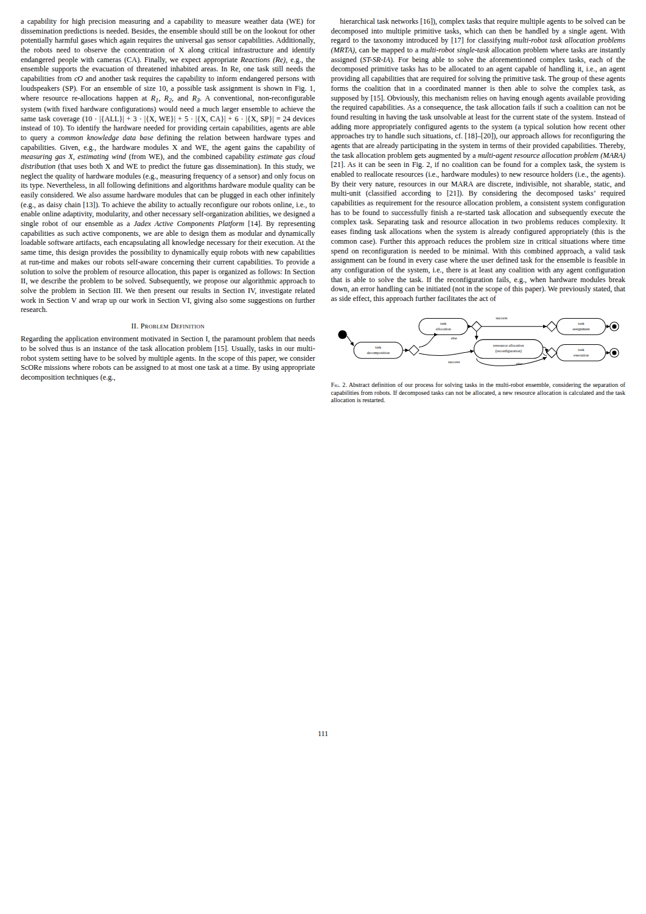a capability for high precision measuring and a capability to measure weather data (WE) for dissemination predictions is needed. Besides, the ensemble should still be on the lookout for other potentially harmful gases which again requires the universal gas sensor capabilities. Additionally, the robots need to observe the concentration of X along critical infrastructure and identify endangered people with cameras (CA). Finally, we expect appropriate Reactions (Re), e.g., the ensemble supports the evacuation of threatened inhabited areas. In Re, one task still needs the capabilities from cO and another task requires the capability to inform endangered persons with loudspeakers (SP). For an ensemble of size 10, a possible task assignment is shown in Fig. 1, where resource re-allocations happen at R1, R2, and R3. A conventional, non-reconfigurable system (with fixed hardware configurations) would need a much larger ensemble to achieve the same task coverage (10 · |{ALL}| + 3 · |{X, WE}| + 5 · |{X, CA}| + 6 · |{X, SP}| = 24 devices instead of 10). To identify the hardware needed for providing certain capabilities, agents are able to query a common knowledge data base defining the relation between hardware types and capabilities. Given, e.g., the hardware modules X and WE, the agent gains the capability of measuring gas X, estimating wind (from WE), and the combined capability estimate gas cloud distribution (that uses both X and WE to predict the future gas dissemination). In this study, we neglect the quality of hardware modules (e.g., measuring frequency of a sensor) and only focus on its type. Nevertheless, in all following definitions and algorithms hardware module quality can be easily considered. We also assume hardware modules that can be plugged in each other infinitely (e.g., as daisy chain [13]). To achieve the ability to actually reconfigure our robots online, i.e., to enable online adaptivity, modularity, and other necessary self-organization abilities, we designed a single robot of our ensemble as a Jadex Active Components Platform [14]. By representing capabilities as such active components, we are able to design them as modular and dynamically loadable software artifacts, each encapsulating all knowledge necessary for their execution. At the same time, this design provides the possibility to dynamically equip robots with new capabilities at run-time and makes our robots self-aware concerning their current capabilities. To provide a solution to solve the problem of resource allocation, this paper is organized as follows: In Section II, we describe the problem to be solved. Subsequently, we propose our algorithmic approach to solve the problem in Section III. We then present our results in Section IV, investigate related work in Section V and wrap up our work in Section VI, giving also some suggestions on further research.
II. Problem Definition
Regarding the application environment motivated in Section I, the paramount problem that needs to be solved thus is an instance of the task allocation problem [15]. Usually, tasks in our multi-robot system setting have to be solved by multiple agents. In the scope of this paper, we consider ScORe missions where robots can be assigned to at most one task at a time. By using appropriate decomposition techniques (e.g.,
hierarchical task networks [16]), complex tasks that require multiple agents to be solved can be decomposed into multiple primitive tasks, which can then be handled by a single agent. With regard to the taxonomy introduced by [17] for classifying multi-robot task allocation problems (MRTA), can be mapped to a multi-robot single-task allocation problem where tasks are instantly assigned (ST-SR-IA). For being able to solve the aforementioned complex tasks, each of the decomposed primitive tasks has to be allocated to an agent capable of handling it, i.e., an agent providing all capabilities that are required for solving the primitive task. The group of these agents forms the coalition that in a coordinated manner is then able to solve the complex task, as supposed by [15]. Obviously, this mechanism relies on having enough agents available providing the required capabilities. As a consequence, the task allocation fails if such a coalition can not be found resulting in having the task unsolvable at least for the current state of the system. Instead of adding more appropriately configured agents to the system (a typical solution how recent other approaches try to handle such situations, cf. [18]–[20]), our approach allows for reconfiguring the agents that are already participating in the system in terms of their provided capabilities. Thereby, the task allocation problem gets augmented by a multi-agent resource allocation problem (MARA) [21]. As it can be seen in Fig. 2, if no coalition can be found for a complex task, the system is enabled to reallocate resources (i.e., hardware modules) to new resource holders (i.e., the agents). By their very nature, resources in our MARA are discrete, indivisible, not sharable, static, and multi-unit (classified according to [21]). By considering the decomposed tasks’ required capabilities as requirement for the resource allocation problem, a consistent system configuration has to be found to successfully finish a re-started task allocation and subsequently execute the complex task. Separating task and resource allocation in two problems reduces complexity. It eases finding task allocations when the system is already configured appropriately (this is the common case). Further this approach reduces the problem size in critical situations where time spend on reconfiguration is needed to be minimal. With this combined approach, a valid task assignment can be found in every case where the user defined task for the ensemble is feasible in any configuration of the system, i.e., there is at least any coalition with any agent configuration that is able to solve the task. If the reconfiguration fails, e.g., when hardware modules break down, an error handling can be initiated (not in the scope of this paper). We previously stated, that as side effect, this approach further facilitates the act of
task decomposition task allocation ressource allocation (reconfiguration) task assignment task execution success else success else
Fig. 2. Abstract definition of our process for solving tasks in the multi-robot ensemble, considering the separation of capabilities from robots. If decomposed tasks can not be allocated, a new resource allocation is calculated and the task allocation is restarted.
111